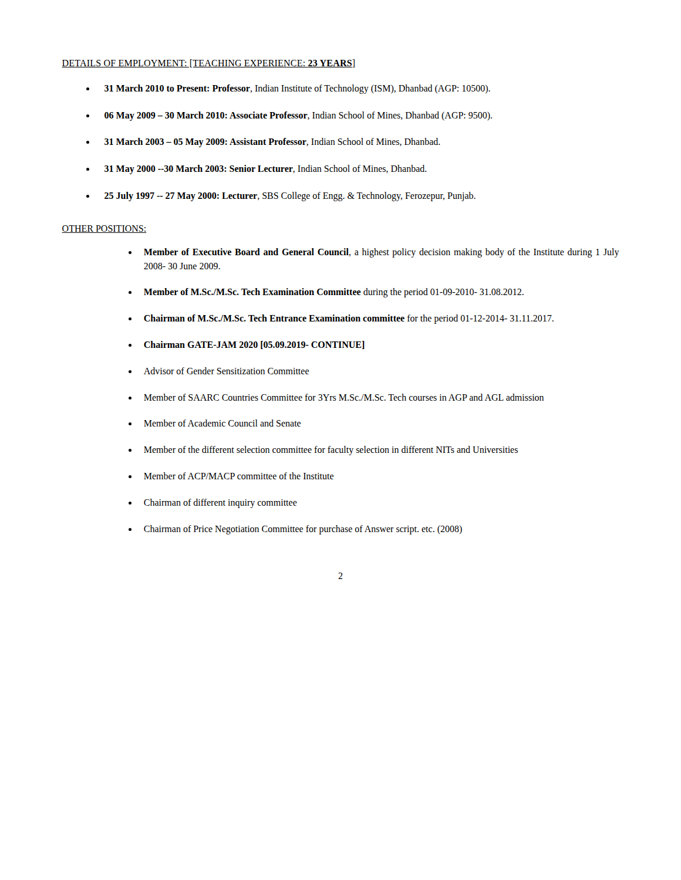DETAILS OF EMPLOYMENT: [TEACHING EXPERIENCE: 23 YEARS]
31 March 2010 to Present: Professor, Indian Institute of Technology (ISM), Dhanbad (AGP: 10500).
06 May 2009 – 30 March 2010: Associate Professor, Indian School of Mines, Dhanbad (AGP: 9500).
31 March 2003 – 05 May 2009: Assistant Professor, Indian School of Mines, Dhanbad.
31 May 2000 --30 March 2003: Senior Lecturer, Indian School of Mines, Dhanbad.
25 July 1997 -- 27 May 2000: Lecturer, SBS College of Engg. & Technology, Ferozepur, Punjab.
OTHER POSITIONS:
Member of Executive Board and General Council, a highest policy decision making body of the Institute during 1 July 2008- 30 June 2009.
Member of M.Sc./M.Sc. Tech Examination Committee during the period 01-09-2010- 31.08.2012.
Chairman of M.Sc./M.Sc. Tech Entrance Examination committee for the period 01-12-2014- 31.11.2017.
Chairman GATE-JAM 2020 [05.09.2019- CONTINUE]
Advisor of Gender Sensitization Committee
Member of SAARC Countries Committee for 3Yrs M.Sc./M.Sc. Tech courses in AGP and AGL admission
Member of Academic Council and Senate
Member of the different selection committee for faculty selection in different NITs and Universities
Member of ACP/MACP committee of the Institute
Chairman of different inquiry committee
Chairman of Price Negotiation Committee for purchase of Answer script. etc. (2008)
2